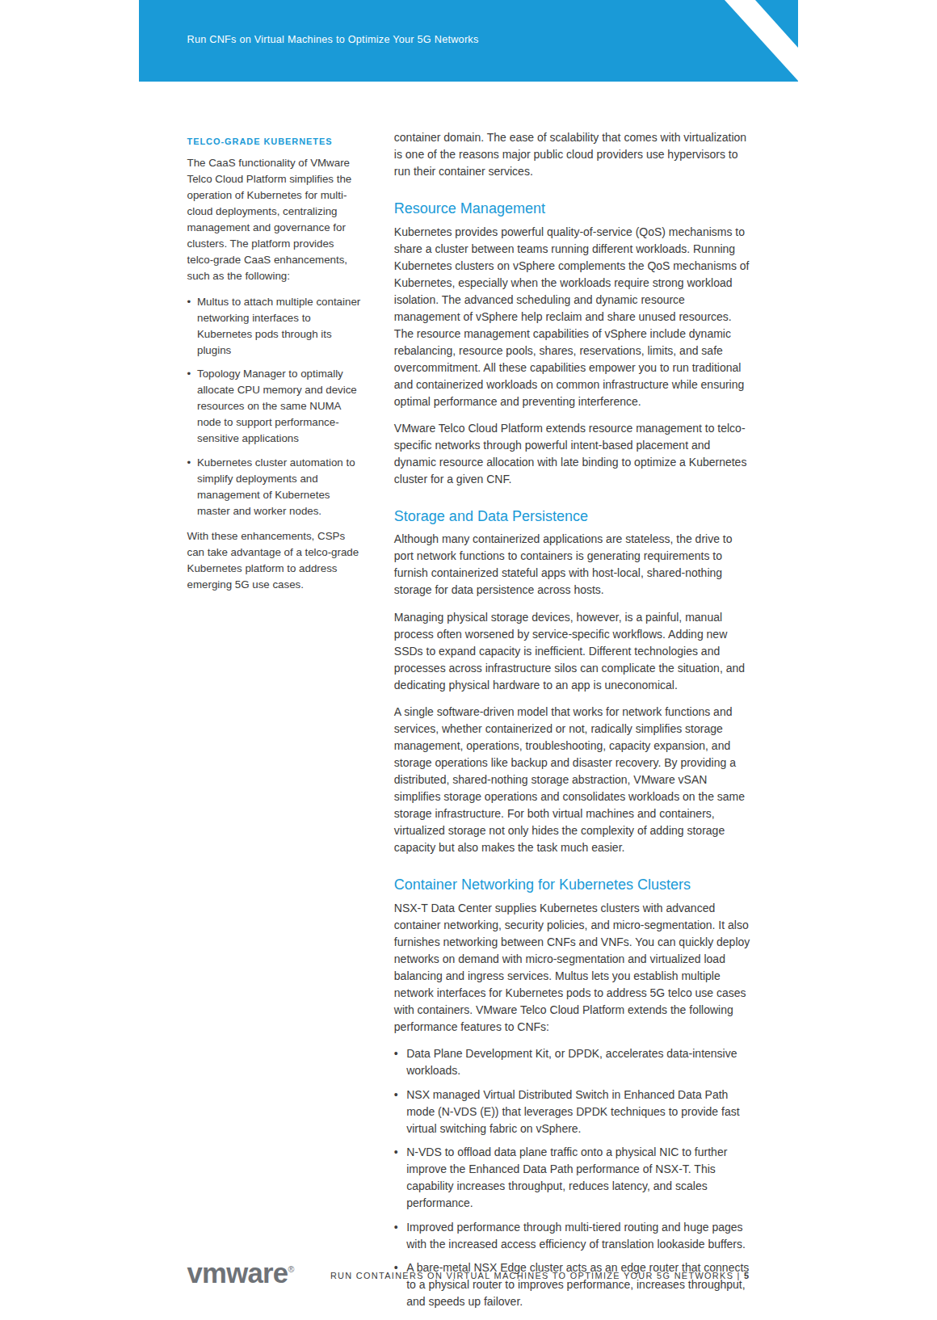Run CNFs on Virtual Machines to Optimize Your 5G Networks
Telco-Grade Kubernetes
The CaaS functionality of VMware Telco Cloud Platform simplifies the operation of Kubernetes for multi-cloud deployments, centralizing management and governance for clusters. The platform provides telco-grade CaaS enhancements, such as the following:
Multus to attach multiple container networking interfaces to Kubernetes pods through its plugins
Topology Manager to optimally allocate CPU memory and device resources on the same NUMA node to support performance-sensitive applications
Kubernetes cluster automation to simplify deployments and management of Kubernetes master and worker nodes.
With these enhancements, CSPs can take advantage of a telco-grade Kubernetes platform to address emerging 5G use cases.
container domain. The ease of scalability that comes with virtualization is one of the reasons major public cloud providers use hypervisors to run their container services.
Resource Management
Kubernetes provides powerful quality-of-service (QoS) mechanisms to share a cluster between teams running different workloads. Running Kubernetes clusters on vSphere complements the QoS mechanisms of Kubernetes, especially when the workloads require strong workload isolation. The advanced scheduling and dynamic resource management of vSphere help reclaim and share unused resources. The resource management capabilities of vSphere include dynamic rebalancing, resource pools, shares, reservations, limits, and safe overcommitment. All these capabilities empower you to run traditional and containerized workloads on common infrastructure while ensuring optimal performance and preventing interference.
VMware Telco Cloud Platform extends resource management to telco-specific networks through powerful intent-based placement and dynamic resource allocation with late binding to optimize a Kubernetes cluster for a given CNF.
Storage and Data Persistence
Although many containerized applications are stateless, the drive to port network functions to containers is generating requirements to furnish containerized stateful apps with host-local, shared-nothing storage for data persistence across hosts.
Managing physical storage devices, however, is a painful, manual process often worsened by service-specific workflows. Adding new SSDs to expand capacity is inefficient. Different technologies and processes across infrastructure silos can complicate the situation, and dedicating physical hardware to an app is uneconomical.
A single software-driven model that works for network functions and services, whether containerized or not, radically simplifies storage management, operations, troubleshooting, capacity expansion, and storage operations like backup and disaster recovery. By providing a distributed, shared-nothing storage abstraction, VMware vSAN simplifies storage operations and consolidates workloads on the same storage infrastructure. For both virtual machines and containers, virtualized storage not only hides the complexity of adding storage capacity but also makes the task much easier.
Container Networking for Kubernetes Clusters
NSX-T Data Center supplies Kubernetes clusters with advanced container networking, security policies, and micro-segmentation. It also furnishes networking between CNFs and VNFs. You can quickly deploy networks on demand with micro-segmentation and virtualized load balancing and ingress services. Multus lets you establish multiple network interfaces for Kubernetes pods to address 5G telco use cases with containers. VMware Telco Cloud Platform extends the following performance features to CNFs:
Data Plane Development Kit, or DPDK, accelerates data-intensive workloads.
NSX managed Virtual Distributed Switch in Enhanced Data Path mode (N-VDS (E)) that leverages DPDK techniques to provide fast virtual switching fabric on vSphere.
N-VDS to offload data plane traffic onto a physical NIC to further improve the Enhanced Data Path performance of NSX-T. This capability increases throughput, reduces latency, and scales performance.
Improved performance through multi-tiered routing and huge pages with the increased access efficiency of translation lookaside buffers.
A bare-metal NSX Edge cluster acts as an edge router that connects to a physical router to improves performance, increases throughput, and speeds up failover.
vmware®
RUN CONTAINERS ON VIRTUAL MACHINES TO OPTIMIZE YOUR 5G NETWORKS | 5